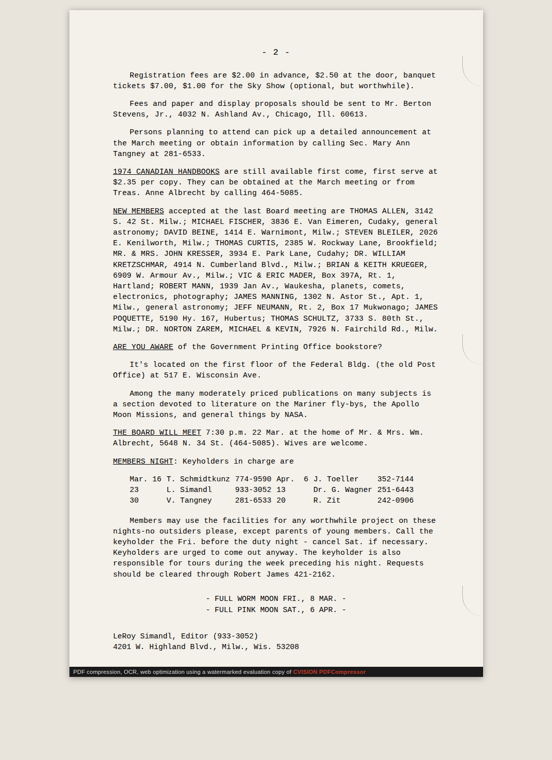- 2 -
Registration fees are $2.00 in advance, $2.50 at the door, banquet tickets $7.00, $1.00 for the Sky Show (optional, but worthwhile).
Fees and paper and display proposals should be sent to Mr. Berton Stevens, Jr., 4032 N. Ashland Av., Chicago, Ill. 60613.
Persons planning to attend can pick up a detailed announcement at the March meeting or obtain information by calling Sec. Mary Ann Tangney at 281-6533.
1974 CANADIAN HANDBOOKS are still available first come, first serve at $2.35 per copy. They can be obtained at the March meeting or from Treas. Anne Albrecht by calling 464-5085.
NEW MEMBERS accepted at the last Board meeting are THOMAS ALLEN, 3142 S. 42 St. Milw.; MICHAEL FISCHER, 3836 E. Van Eimeren, Cudaky, general astronomy; DAVID BEINE, 1414 E. Warnimont, Milw.; STEVEN BLEILER, 2026 E. Kenilworth, Milw.; THOMAS CURTIS, 2385 W. Rockway Lane, Brookfield; MR. & MRS. JOHN KRESSER, 3934 E. Park Lane, Cudahy; DR. WILLIAM KRETZSCHMAR, 4914 N. Cumberland Blvd., Milw.; BRIAN & KEITH KRUEGER, 6909 W. Armour Av., Milw.; VIC & ERIC MADER, Box 397A, Rt. 1, Hartland; ROBERT MANN, 1939 Jan Av., Waukesha, planets, comets, electronics, photography; JAMES MANNING, 1302 N. Astor St., Apt. 1, Milw., general astronomy; JEFF NEUMANN, Rt. 2, Box 17 Mukwonago; JAMES POQUETTE, 5190 Hy. 167, Hubertus; THOMAS SCHULTZ, 3733 S. 80th St., Milw.; DR. NORTON ZAREM, MICHAEL & KEVIN, 7926 N. Fairchild Rd., Milw.
ARE YOU AWARE of the Government Printing Office bookstore?
It's located on the first floor of the Federal Bldg. (the old Post Office) at 517 E. Wisconsin Ave.
Among the many moderately priced publications on many subjects is a section devoted to literature on the Mariner fly-bys, the Apollo Moon Missions, and general things by NASA.
THE BOARD WILL MEET 7:30 p.m. 22 Mar. at the home of Mr. & Mrs. Wm. Albrecht, 5648 N. 34 St. (464-5085). Wives are welcome.
MEMBERS NIGHT: Keyholders in charge are
| Mar. 16 | T. Schmidtkunz | 774-9590 | Apr. 6 | J. Toeller | 352-7144 |
| 23 | L. Simandl | 933-3052 | 13 | Dr. G. Wagner | 251-6443 |
| 30 | V. Tangney | 281-6533 | 20 | R. Zit | 242-0906 |
Members may use the facilities for any worthwhile project on these nights-no outsiders please, except parents of young members. Call the keyholder the Fri. before the duty night - cancel Sat. if necessary. Keyholders are urged to come out anyway. The keyholder is also responsible for tours during the week preceding his night. Requests should be cleared through Robert James 421-2162.
- FULL WORM MOON FRI., 8 MAR. -
- FULL PINK MOON SAT., 6 APR. -
LeRoy Simandl, Editor (933-3052)
4201 W. Highland Blvd., Milw., Wis. 53208
PDF compression, OCR, web optimization using a watermarked evaluation copy of CVISION PDFCompressor